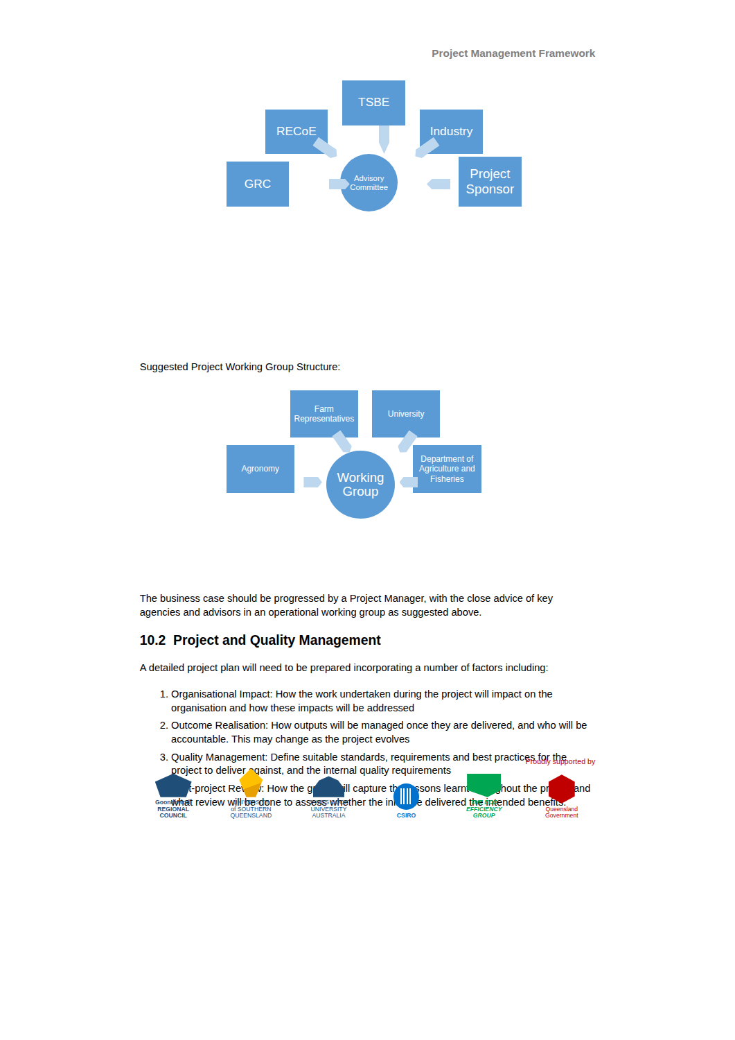Project Management Framework
TSBE
RECoE
Industry
GRC
Project
Sponsor
Advisory
Committee
Suggested Project Working Group Structure:
Farm
Representatives
University
Agronomy
Department of
Agriculture and
Fisheries
Working
Group
The business case should be progressed by a Project Manager, with the close advice of key agencies and advisors in an operational working group as suggested above.
10.2 Project and Quality Management
A detailed project plan will need to be prepared incorporating a number of factors including:
Organisational Impact: How the work undertaken during the project will impact on the organisation and how these impacts will be addressed
Outcome Realisation: How outputs will be managed once they are delivered, and who will be accountable. This may change as the project evolves
Quality Management: Define suitable standards, requirements and best practices for the project to deliver against, and the internal quality requirements
Post-project Review: How the group will capture the lessons learnt throughout the project and what review will be done to assess whether the initiative delivered the intended benefits.
Proudly supported by
Goondiwindi
REGIONAL
COUNCIL
UNIVERSITY
of SOUTHERN
QUEENSLAND
JAMES COOK
UNIVERSITY
AUSTRALIA
CSIRO
THE ECO
EFFICIENCY
GROUP
Queensland
Government